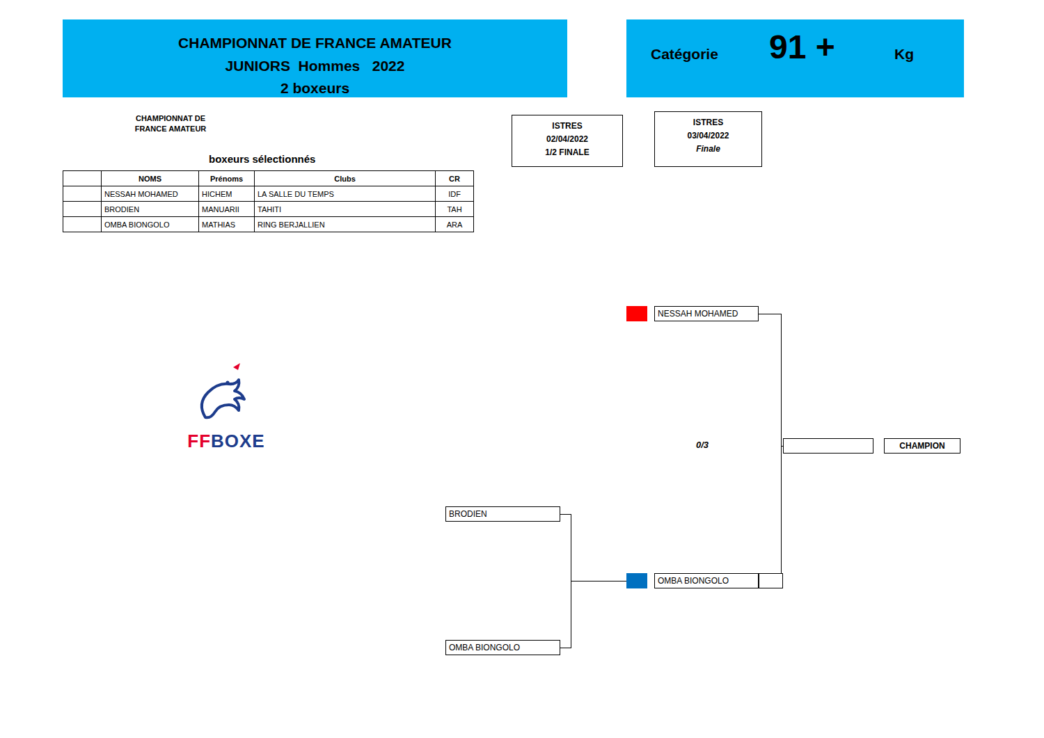CHAMPIONNAT DE FRANCE AMATEUR
JUNIORS Hommes 2022
2 boxeurs
Catégorie 91 + Kg
CHAMPIONNAT DE
FRANCE AMATEUR
boxeurs sélectionnés
| | NOMS | Prénoms | Clubs | CR |
| --- | --- | --- | --- | --- |
| | NESSAH MOHAMED | HICHEM | LA SALLE DU TEMPS | IDF |
| | BRODIEN | MANUARII | TAHITI | TAH |
| | OMBA BIONGOLO | MATHIAS | RING BERJALLIEN | ARA |
ISTRES
02/04/2022
1/2 FINALE
ISTRES
03/04/2022
Finale
FF BOXE
NESSAH MOHAMED
BRODIEN
OMBA BIONGOLO
OMBA BIONGOLO
0/3
CHAMPION